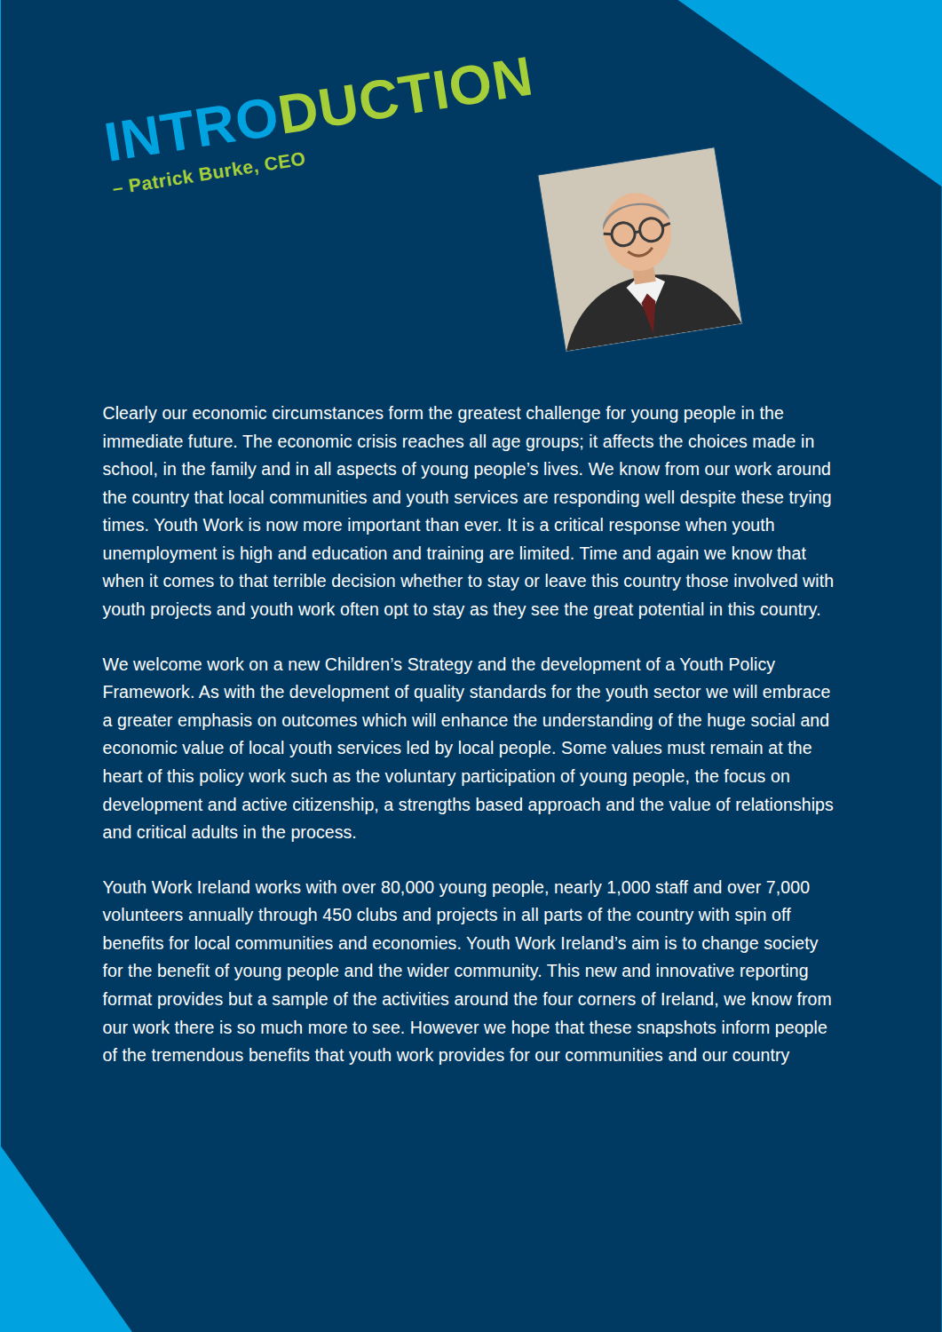INTRO DUCTION
– Patrick Burke, CEO
Clearly our economic circumstances form the greatest challenge for young people in the immediate future. The economic crisis reaches all age groups; it affects the choices made in school, in the family and in all aspects of young people’s lives. We know from our work around the country that local communities and youth services are responding well despite these trying times. Youth Work is now more important than ever. It is a critical response when youth unemployment is high and education and training are limited. Time and again we know that when it comes to that terrible decision whether to stay or leave this country those involved with youth projects and youth work often opt to stay as they see the great potential in this country.
We welcome work on a new Children’s Strategy and the development of a Youth Policy Framework. As with the development of quality standards for the youth sector we will embrace a greater emphasis on outcomes which will enhance the understanding of the huge social and economic value of local youth services led by local people. Some values must remain at the heart of this policy work such as the voluntary participation of young people, the focus on development and active citizenship, a strengths based approach and the value of relationships and critical adults in the process.
Youth Work Ireland works with over 80,000 young people, nearly 1,000 staff and over 7,000 volunteers annually through 450 clubs and projects in all parts of the country with spin off benefits for local communities and economies. Youth Work Ireland’s aim is to change society for the benefit of young people and the wider community. This new and innovative reporting format provides but a sample of the activities around the four corners of Ireland, we know from our work there is so much more to see. However we hope that these snapshots inform people of the tremendous benefits that youth work provides for our communities and our country